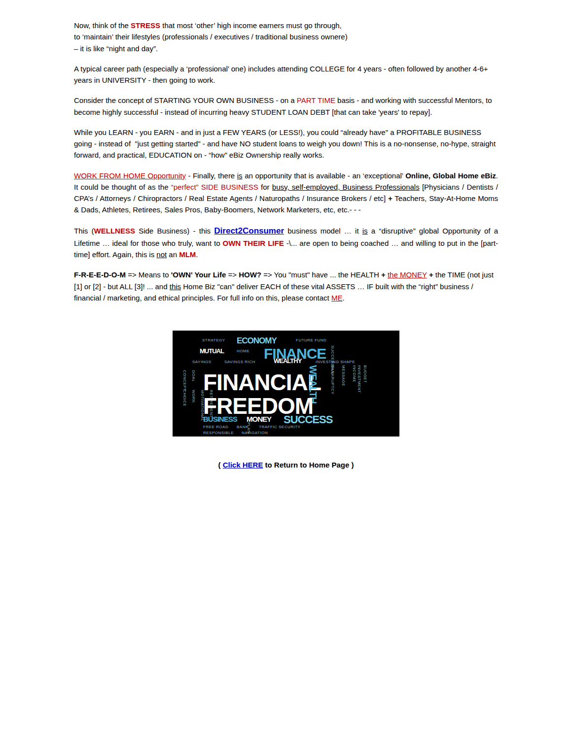Now, think of the STRESS that most ‘other’ high income earners must go through,
to ‘maintain’ their lifestyles (professionals / executives / traditional business ownere)
– it is like “night and day”.
A typical career path (especially a ‘professional’ one) includes attending COLLEGE for 4 years - often followed by another 4-6+ years in UNIVERSITY - then going to work.
Consider the concept of STARTING YOUR OWN BUSINESS - on a PART TIME basis - and working with successful Mentors, to become highly successful - instead of incurring heavy STUDENT LOAN DEBT [that can take 'years' to repay].
While you LEARN - you EARN - and in just a FEW YEARS (or LESS!), you could “already have" a PROFITABLE BUSINESS going - instead of "just getting started" - and have NO student loans to weigh you down! This is a no-nonsense, no-hype, straight forward, and practical, EDUCATION on - “how” eBiz Ownership really works.
WORK FROM HOME Opportunity - Finally, there is an opportunity that is available - an ‘exceptional’ Online, Global Home eBiz. It could be thought of as the “perfect” SIDE BUSINESS for busy, self-employed, Business Professionals [Physicians / Dentists / CPA’s / Attorneys / Chiropractors / Real Estate Agents / Naturopaths / Insurance Brokers / etc] + Teachers, Stay-At-Home Moms & Dads, Athletes, Retirees, Sales Pros, Baby-Boomers, Network Marketers, etc, etc.- - -
This (WELLNESS Side Business) - this Direct2Consumer business model … it is a “disruptive” global Opportunity of a Lifetime … ideal for those who truly, want to OWN THEIR LIFE -\... are open to being coached … and willing to put in the [part-time] effort. Again, this is not an MLM.
F-R-E-E-D-O-M => Means to 'OWN' Your Life => HOW? => You "must" have ... the HEALTH + the MONEY + the TIME (not just [1] or [2] - but ALL [3]! ... and this Home Biz "can" deliver EACH of these vital ASSETS … IF built with the “right” business / financial / marketing, and ethical principles. For full info on this, please contact ME.
Strategy ECONOMY Future Fund MUTUAL Home FINANCE Successful Sayings Savings Rich WEALTHY Investing Shape Concept Goal FINANCIAL WEALTH Bankruptcy Message Income Budget Investment Choice Work Motivational Retirement FREEDOM BUSINESS MONEY SUCCESS Free Road Bank Traffic Security Responsible Navigation Plan
( Click HERE to Return to Home Page )